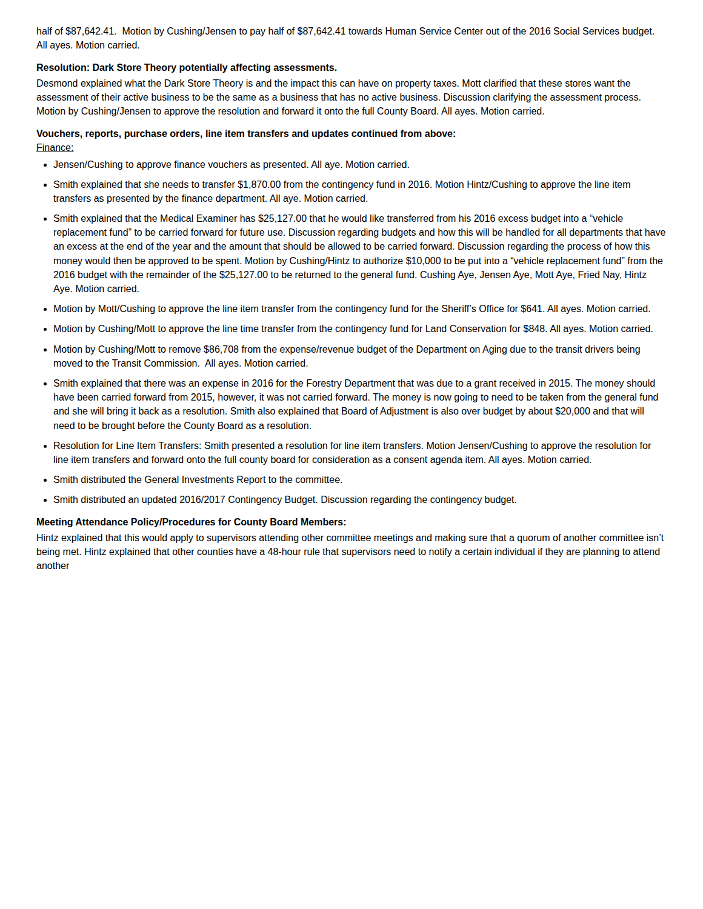half of $87,642.41. Motion by Cushing/Jensen to pay half of $87,642.41 towards Human Service Center out of the 2016 Social Services budget. All ayes. Motion carried.
Resolution: Dark Store Theory potentially affecting assessments.
Desmond explained what the Dark Store Theory is and the impact this can have on property taxes. Mott clarified that these stores want the assessment of their active business to be the same as a business that has no active business. Discussion clarifying the assessment process. Motion by Cushing/Jensen to approve the resolution and forward it onto the full County Board. All ayes. Motion carried.
Vouchers, reports, purchase orders, line item transfers and updates continued from above:
Finance:
Jensen/Cushing to approve finance vouchers as presented. All aye. Motion carried.
Smith explained that she needs to transfer $1,870.00 from the contingency fund in 2016. Motion Hintz/Cushing to approve the line item transfers as presented by the finance department. All aye. Motion carried.
Smith explained that the Medical Examiner has $25,127.00 that he would like transferred from his 2016 excess budget into a “vehicle replacement fund” to be carried forward for future use. Discussion regarding budgets and how this will be handled for all departments that have an excess at the end of the year and the amount that should be allowed to be carried forward. Discussion regarding the process of how this money would then be approved to be spent. Motion by Cushing/Hintz to authorize $10,000 to be put into a “vehicle replacement fund” from the 2016 budget with the remainder of the $25,127.00 to be returned to the general fund. Cushing Aye, Jensen Aye, Mott Aye, Fried Nay, Hintz Aye. Motion carried.
Motion by Mott/Cushing to approve the line item transfer from the contingency fund for the Sheriff’s Office for $641. All ayes. Motion carried.
Motion by Cushing/Mott to approve the line time transfer from the contingency fund for Land Conservation for $848. All ayes. Motion carried.
Motion by Cushing/Mott to remove $86,708 from the expense/revenue budget of the Department on Aging due to the transit drivers being moved to the Transit Commission. All ayes. Motion carried.
Smith explained that there was an expense in 2016 for the Forestry Department that was due to a grant received in 2015. The money should have been carried forward from 2015, however, it was not carried forward. The money is now going to need to be taken from the general fund and she will bring it back as a resolution. Smith also explained that Board of Adjustment is also over budget by about $20,000 and that will need to be brought before the County Board as a resolution.
Resolution for Line Item Transfers: Smith presented a resolution for line item transfers. Motion Jensen/Cushing to approve the resolution for line item transfers and forward onto the full county board for consideration as a consent agenda item. All ayes. Motion carried.
Smith distributed the General Investments Report to the committee.
Smith distributed an updated 2016/2017 Contingency Budget. Discussion regarding the contingency budget.
Meeting Attendance Policy/Procedures for County Board Members:
Hintz explained that this would apply to supervisors attending other committee meetings and making sure that a quorum of another committee isn’t being met. Hintz explained that other counties have a 48-hour rule that supervisors need to notify a certain individual if they are planning to attend another